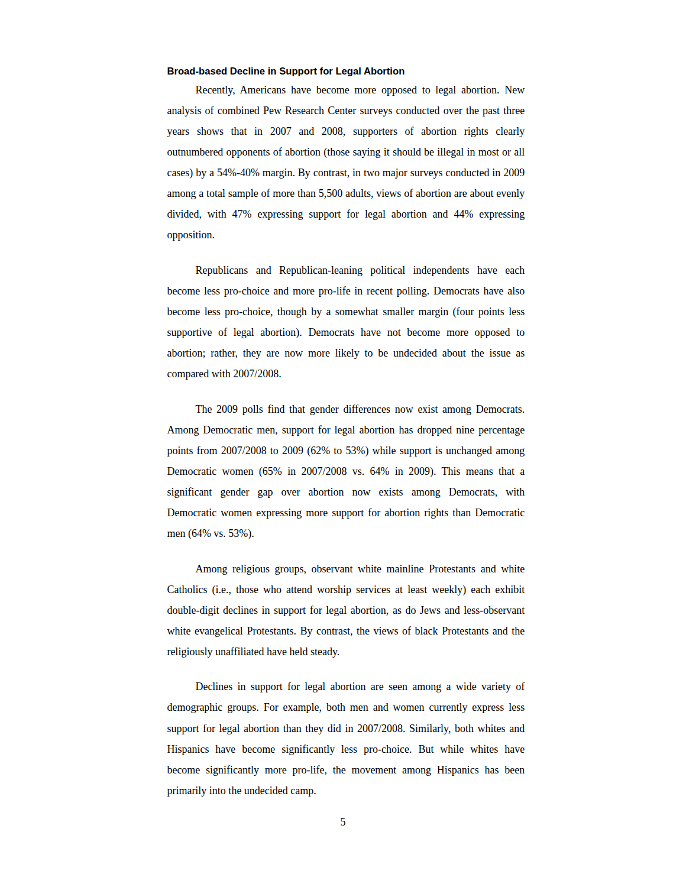Broad-based Decline in Support for Legal Abortion
Recently, Americans have become more opposed to legal abortion. New analysis of combined Pew Research Center surveys conducted over the past three years shows that in 2007 and 2008, supporters of abortion rights clearly outnumbered opponents of abortion (those saying it should be illegal in most or all cases) by a 54%-40% margin. By contrast, in two major surveys conducted in 2009 among a total sample of more than 5,500 adults, views of abortion are about evenly divided, with 47% expressing support for legal abortion and 44% expressing opposition.
Republicans and Republican-leaning political independents have each become less pro-choice and more pro-life in recent polling. Democrats have also become less pro-choice, though by a somewhat smaller margin (four points less supportive of legal abortion). Democrats have not become more opposed to abortion; rather, they are now more likely to be undecided about the issue as compared with 2007/2008.
The 2009 polls find that gender differences now exist among Democrats. Among Democratic men, support for legal abortion has dropped nine percentage points from 2007/2008 to 2009 (62% to 53%) while support is unchanged among Democratic women (65% in 2007/2008 vs. 64% in 2009). This means that a significant gender gap over abortion now exists among Democrats, with Democratic women expressing more support for abortion rights than Democratic men (64% vs. 53%).
Among religious groups, observant white mainline Protestants and white Catholics (i.e., those who attend worship services at least weekly) each exhibit double-digit declines in support for legal abortion, as do Jews and less-observant white evangelical Protestants. By contrast, the views of black Protestants and the religiously unaffiliated have held steady.
Declines in support for legal abortion are seen among a wide variety of demographic groups. For example, both men and women currently express less support for legal abortion than they did in 2007/2008. Similarly, both whites and Hispanics have become significantly less pro-choice. But while whites have become significantly more pro-life, the movement among Hispanics has been primarily into the undecided camp.
5